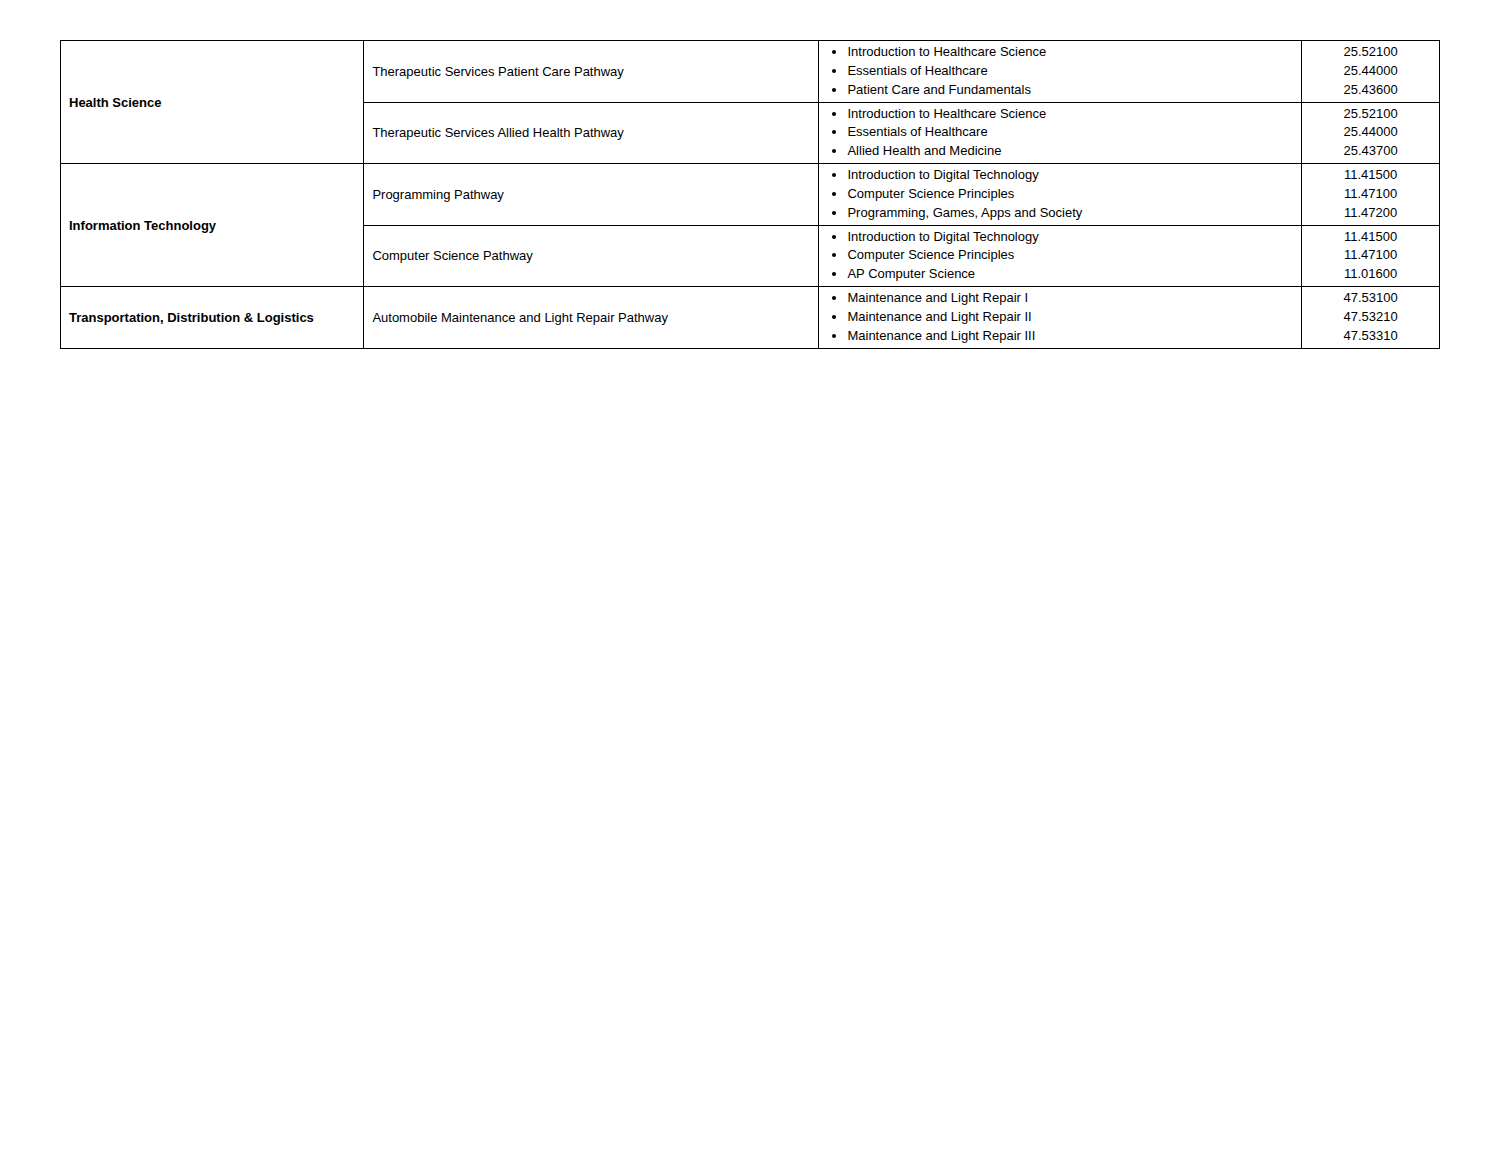| Health Science | Therapeutic Services Patient Care Pathway | Introduction to Healthcare Science Essentials of Healthcare Patient Care and Fundamentals | 25.52100 25.44000 25.43600 |
| Therapeutic Services Allied Health Pathway | Introduction to Healthcare Science Essentials of Healthcare Allied Health and Medicine | 25.52100 25.44000 25.43700 |
| Information Technology | Programming Pathway | Introduction to Digital Technology Computer Science Principles Programming, Games, Apps and Society | 11.41500 11.47100 11.47200 |
| Computer Science Pathway | Introduction to Digital Technology Computer Science Principles AP Computer Science | 11.41500 11.47100 11.01600 |
| Transportation, Distribution & Logistics | Automobile Maintenance and Light Repair Pathway | Maintenance and Light Repair I Maintenance and Light Repair II Maintenance and Light Repair III | 47.53100 47.53210 47.53310 |